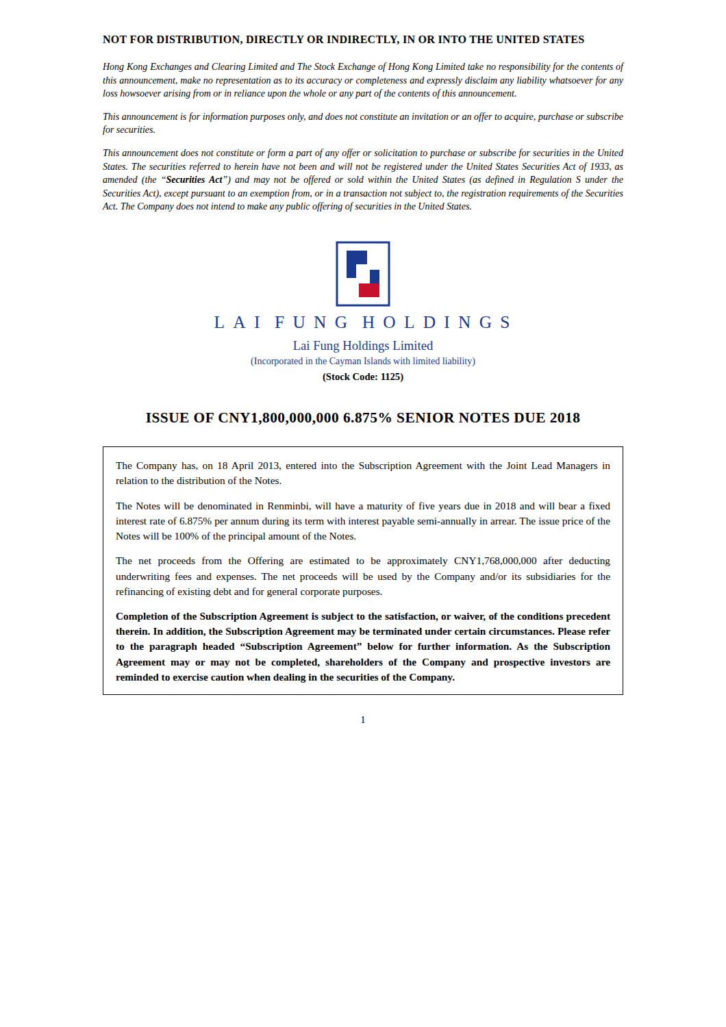NOT FOR DISTRIBUTION, DIRECTLY OR INDIRECTLY, IN OR INTO THE UNITED STATES
Hong Kong Exchanges and Clearing Limited and The Stock Exchange of Hong Kong Limited take no responsibility for the contents of this announcement, make no representation as to its accuracy or completeness and expressly disclaim any liability whatsoever for any loss howsoever arising from or in reliance upon the whole or any part of the contents of this announcement.
This announcement is for information purposes only, and does not constitute an invitation or an offer to acquire, purchase or subscribe for securities.
This announcement does not constitute or form a part of any offer or solicitation to purchase or subscribe for securities in the United States. The securities referred to herein have not been and will not be registered under the United States Securities Act of 1933, as amended (the “Securities Act”) and may not be offered or sold within the United States (as defined in Regulation S under the Securities Act), except pursuant to an exemption from, or in a transaction not subject to, the registration requirements of the Securities Act. The Company does not intend to make any public offering of securities in the United States.
L A I F U N G H O L D I N G S
Lai Fung Holdings Limited
(Incorporated in the Cayman Islands with limited liability)
(Stock Code: 1125)
ISSUE OF CNY1,800,000,000 6.875% SENIOR NOTES DUE 2018
The Company has, on 18 April 2013, entered into the Subscription Agreement with the Joint Lead Managers in relation to the distribution of the Notes.
The Notes will be denominated in Renminbi, will have a maturity of five years due in 2018 and will bear a fixed interest rate of 6.875% per annum during its term with interest payable semi-annually in arrear. The issue price of the Notes will be 100% of the principal amount of the Notes.
The net proceeds from the Offering are estimated to be approximately CNY1,768,000,000 after deducting underwriting fees and expenses. The net proceeds will be used by the Company and/or its subsidiaries for the refinancing of existing debt and for general corporate purposes.
Completion of the Subscription Agreement is subject to the satisfaction, or waiver, of the conditions precedent therein. In addition, the Subscription Agreement may be terminated under certain circumstances. Please refer to the paragraph headed “Subscription Agreement” below for further information. As the Subscription Agreement may or may not be completed, shareholders of the Company and prospective investors are reminded to exercise caution when dealing in the securities of the Company.
1